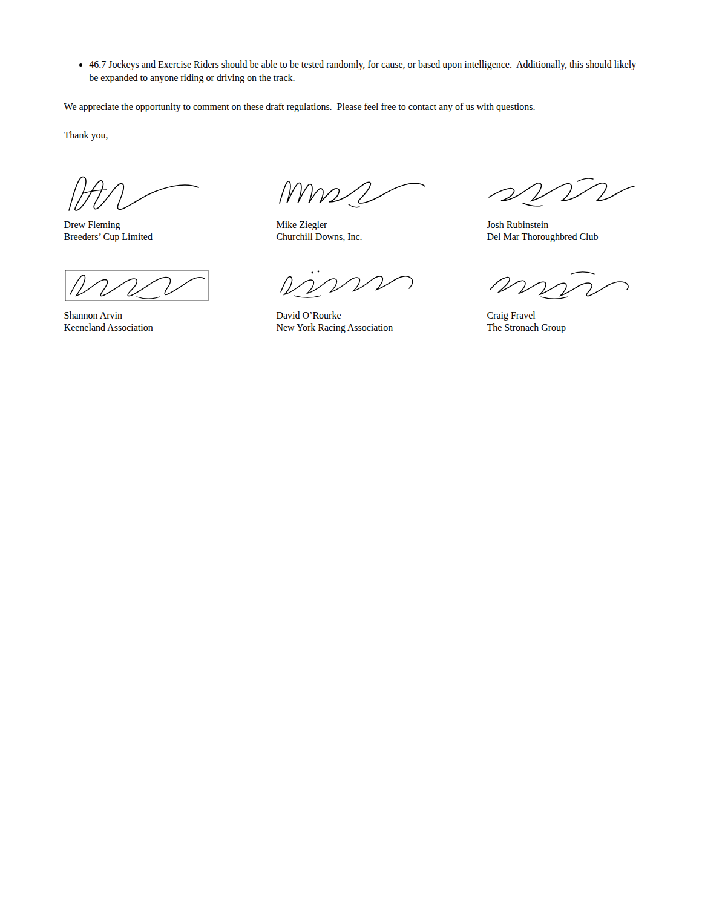46.7 Jockeys and Exercise Riders should be able to be tested randomly, for cause, or based upon intelligence. Additionally, this should likely be expanded to anyone riding or driving on the track.
We appreciate the opportunity to comment on these draft regulations. Please feel free to contact any of us with questions.
Thank you,
| Drew Fleming Breeders’ Cup Limited | Mike Ziegler Churchill Downs, Inc. | Josh Rubinstein Del Mar Thoroughbred Club |
| Shannon Arvin Keeneland Association | David O’Rourke New York Racing Association | Craig Fravel The Stronach Group |